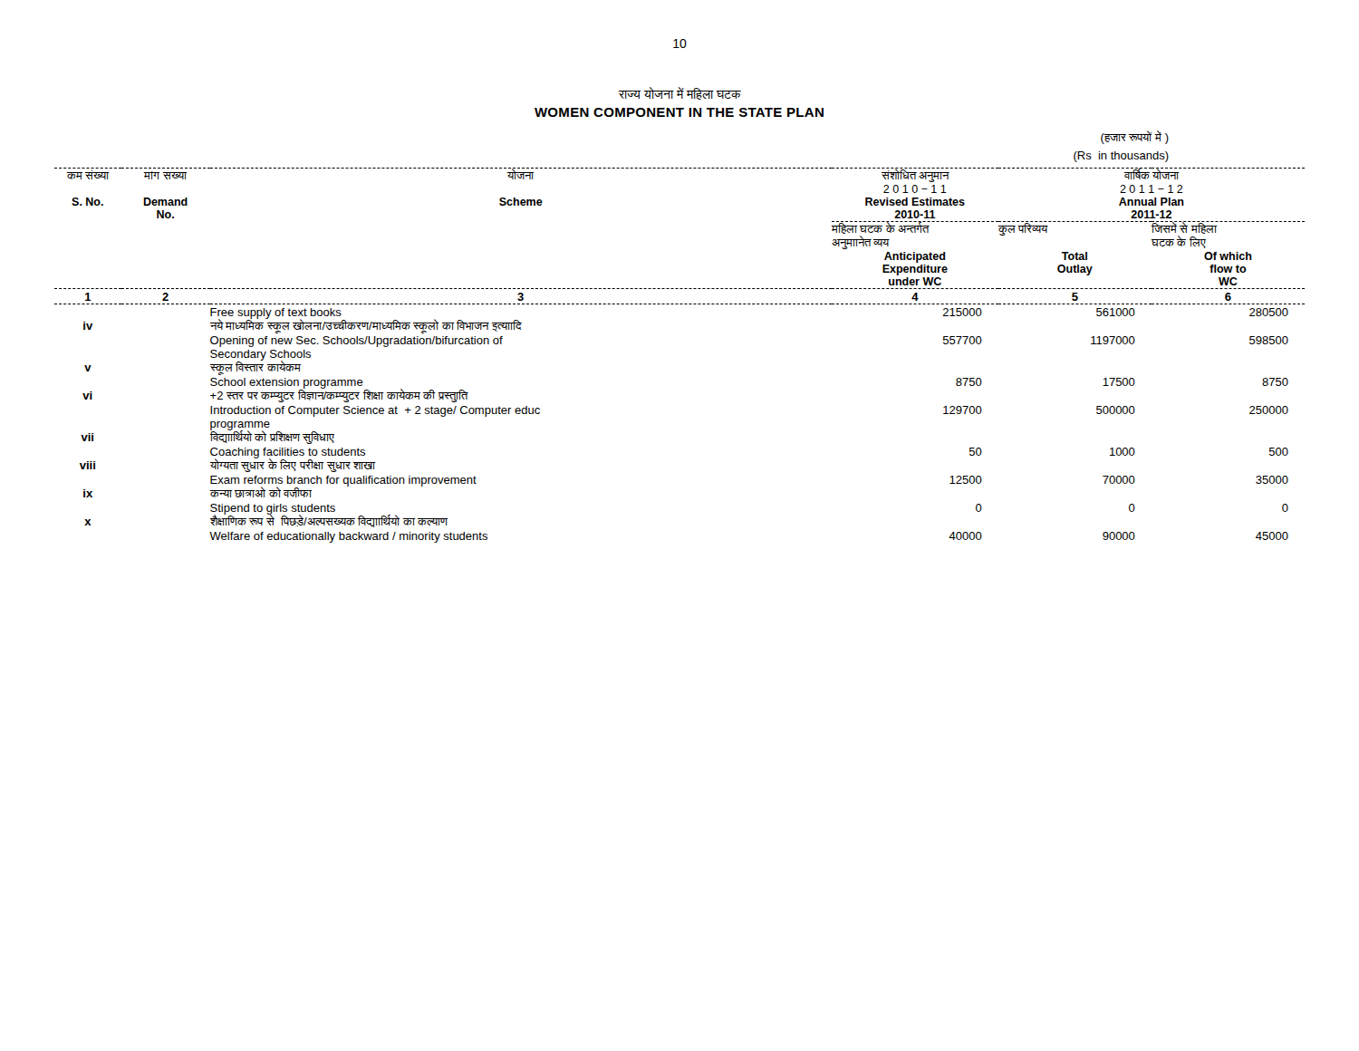10
राज्य योजना में महिला घटक
WOMEN COMPONENT IN THE STATE PLAN
(हजार रूपयों में )
(Rs in thousands)
| कम संख्या | मांग सख्या | योजना | संशोधित अनुमान 2 0 1 0 − 1 1 | वार्षिक योजना 2 0 1 1 − 1 2 |
| S. No. | Demand No. | Scheme | Revised Estimates 2010-11 | Annual Plan 2011-12 |
| | | | महिला घटक के अन्तर्गत अनुमाानेत व्यय | कुल परिव्यय | जिसमें से महिला घटक के लिए |
| | | | Anticipated Expenditure under WC | Total Outlay | Of which flow to WC |
| 1 | 2 | 3 | 4 | 5 | 6 |
| | | Free supply of text books | 215000 | 561000 | 280500 |
| iv | | नये माध्यमिक स्कूल खोलना/उच्चीकरण/माध्यमिक स्कूलो का विभाजन इत्याादि | | | |
| | | Opening of new Sec. Schools/Upgradation/bifurcation of Secondary Schools | 557700 | 1197000 | 598500 |
| v | | स्कूल विस्तार कायेकम | | | |
| | | School extension programme | 8750 | 17500 | 8750 |
| vi | | +2 स्तर पर कम्प्युटर विज्ञान/कम्प्युटर शिक्षा कायेकम की प्रस्तुाति | | | |
| | | Introduction of Computer Science at + 2 stage/ Computer educ programme | 129700 | 500000 | 250000 |
| vii | | विद्याार्थियो को प्रशिक्षण सुविधाए | | | |
| | | Coaching facilities to students | 50 | 1000 | 500 |
| viii | | योग्यता सुधार के लिए परीक्षा सुधार शाखा | | | |
| | | Exam reforms branch for qualification improvement | 12500 | 70000 | 35000 |
| ix | | कन्या छात्राओ को वजीफा | | | |
| | | Stipend to girls students | 0 | 0 | 0 |
| x | | शैक्षाणिक रूप से पिछड़े/अल्पसख्यक विद्याार्थियो का कल्याण | | | |
| | | Welfare of educationally backward / minority students | 40000 | 90000 | 45000 |